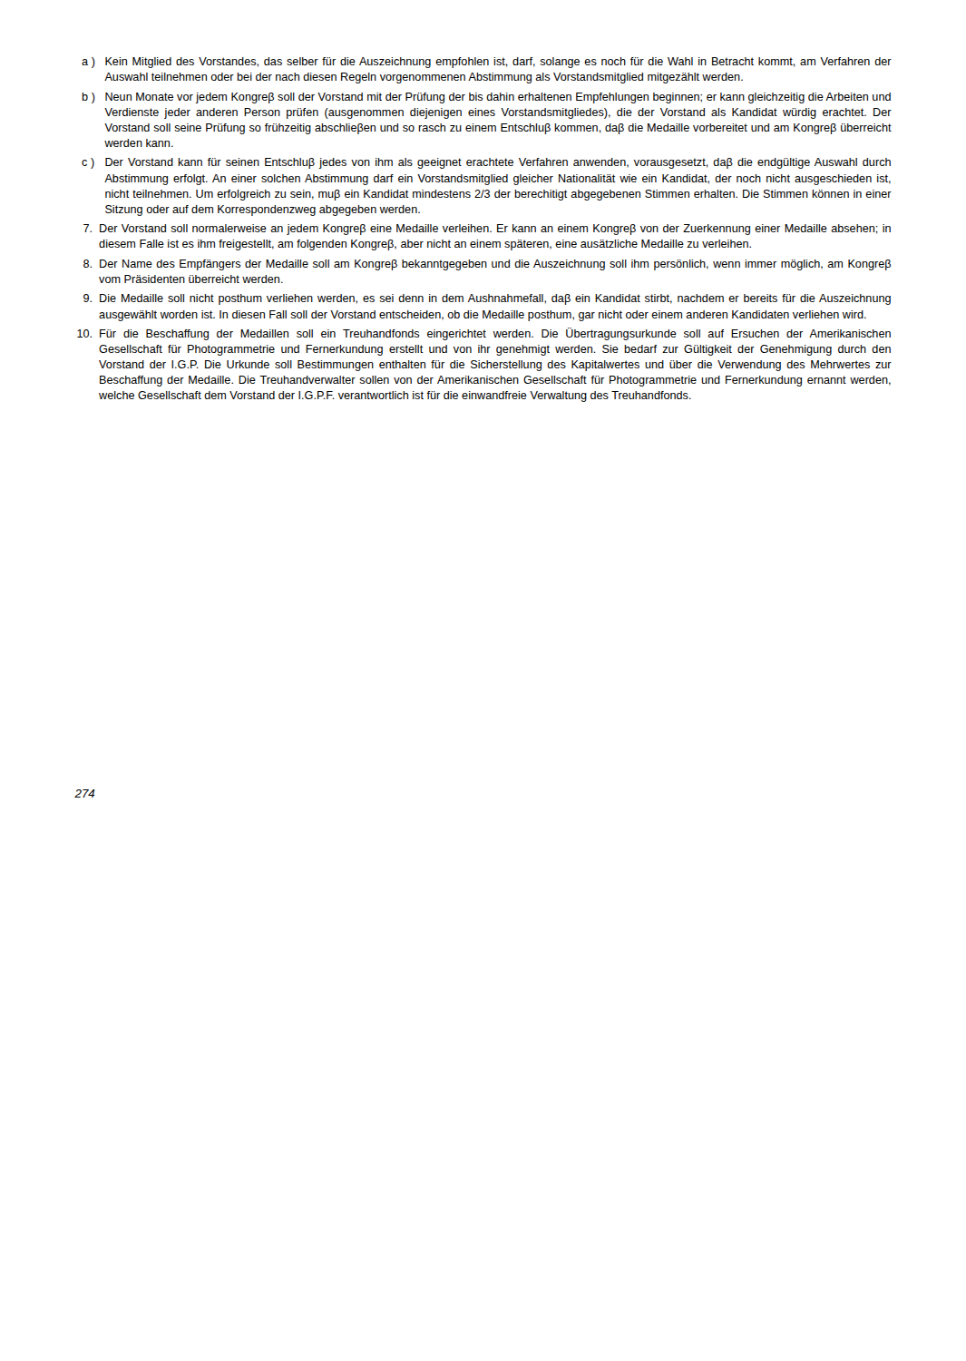a )
Kein Mitglied des Vorstandes, das selber für die Auszeichnung empfohlen ist, darf, solange es noch für die Wahl in Betracht kommt, am Verfahren der Auswahl teilnehmen oder bei der nach diesen Regeln vorgenommenen Abstimmung als Vorstandsmitglied mitgezählt werden.
b )
Neun Monate vor jedem Kongreβ soll der Vorstand mit der Prüfung der bis dahin erhaltenen Empfehlungen beginnen; er kann gleichzeitig die Arbeiten und Verdienste jeder anderen Person prüfen (ausgenommen diejenigen eines Vorstandsmitgliedes), die der Vorstand als Kandidat würdig erachtet. Der Vorstand soll seine Prüfung so frühzeitig abschlieβen und so rasch zu einem Entschluβ kommen, daβ die Medaille vorbereitet und am Kongreβ überreicht werden kann.
c )
Der Vorstand kann für seinen Entschluβ jedes von ihm als geeignet erachtete Verfahren anwenden, vorausgesetzt, daβ die endgültige Auswahl durch Abstimmung erfolgt. An einer solchen Abstimmung darf ein Vorstandsmitglied gleicher Nationalität wie ein Kandidat, der noch nicht ausgeschieden ist, nicht teilnehmen. Um erfolgreich zu sein, muβ ein Kandidat mindestens 2/3 der berechitigt abgegebenen Stimmen erhalten. Die Stimmen können in einer Sitzung oder auf dem Korrespondenzweg abgegeben werden.
7.
Der Vorstand soll normalerweise an jedem Kongreβ eine Medaille verleihen. Er kann an einem Kongreβ von der Zuerkennung einer Medaille absehen; in diesem Falle ist es ihm freigestellt, am folgenden Kongreβ, aber nicht an einem späteren, eine ausätzliche Medaille zu verleihen.
8.
Der Name des Empfängers der Medaille soll am Kongreβ bekanntgegeben und die Auszeichnung soll ihm persönlich, wenn immer möglich, am Kongreβ vom Präsidenten überreicht werden.
9.
Die Medaille soll nicht posthum verliehen werden, es sei denn in dem Aushnahmefall, daβ ein Kandidat stirbt, nachdem er bereits für die Auszeichnung ausgewählt worden ist. In diesen Fall soll der Vorstand entscheiden, ob die Medaille posthum, gar nicht oder einem anderen Kandidaten verliehen wird.
10.
Für die Beschaffung der Medaillen soll ein Treuhandfonds eingerichtet werden. Die Übertragungsurkunde soll auf Ersuchen der Amerikanischen Gesellschaft für Photogrammetrie und Fernerkundung erstellt und von ihr genehmigt werden. Sie bedarf zur Gültigkeit der Genehmigung durch den Vorstand der I.G.P. Die Urkunde soll Bestimmungen enthalten für die Sicherstellung des Kapitalwertes und über die Verwendung des Mehrwertes zur Beschaffung der Medaille. Die Treuhandverwalter sollen von der Amerikanischen Gesellschaft für Photogrammetrie und Fernerkundung ernannt werden, welche Gesellschaft dem Vorstand der I.G.P.F. verantwortlich ist für die einwandfreie Verwaltung des Treuhandfonds.
274